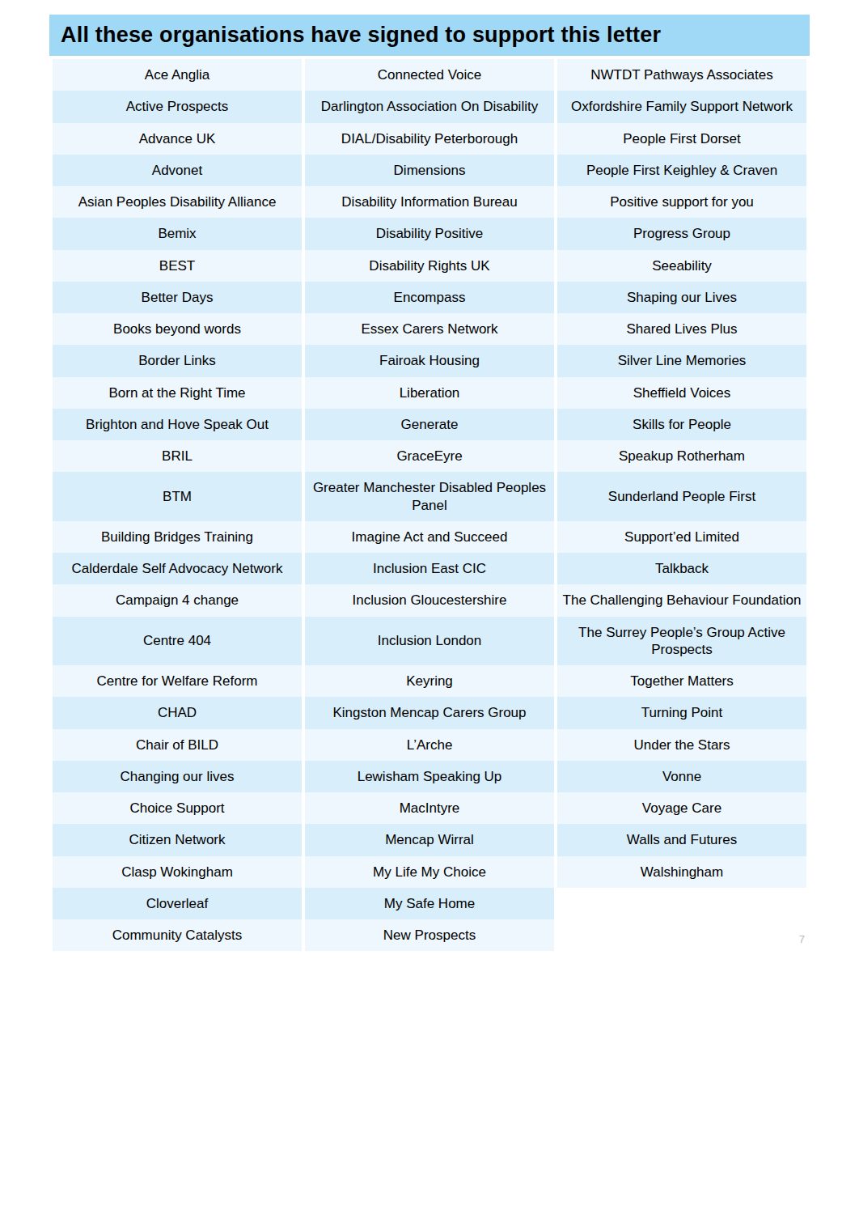All these organisations have signed to support this letter
| Ace Anglia | Connected Voice | NWTDT Pathways Associates |
| Active Prospects | Darlington Association On Disability | Oxfordshire Family Support Network |
| Advance UK | DIAL/Disability Peterborough | People First Dorset |
| Advonet | Dimensions | People First Keighley & Craven |
| Asian Peoples Disability Alliance | Disability Information Bureau | Positive support for you |
| Bemix | Disability Positive | Progress Group |
| BEST | Disability Rights UK | Seeability |
| Better Days | Encompass | Shaping our Lives |
| Books beyond words | Essex Carers Network | Shared Lives Plus |
| Border Links | Fairoak Housing | Silver Line Memories |
| Born at the Right Time | Liberation | Sheffield Voices |
| Brighton and Hove Speak Out | Generate | Skills for People |
| BRIL | GraceEyre | Speakup Rotherham |
| BTM | Greater Manchester Disabled Peoples Panel | Sunderland People First |
| Building Bridges Training | Imagine Act and Succeed | Support’ed Limited |
| Calderdale Self Advocacy Network | Inclusion East CIC | Talkback |
| Campaign 4 change | Inclusion Gloucestershire | The Challenging Behaviour Foundation |
| Centre 404 | Inclusion London | The Surrey People’s Group Active Prospects |
| Centre for Welfare Reform | Keyring | Together Matters |
| CHAD | Kingston Mencap Carers Group | Turning Point |
| Chair of BILD | L’Arche | Under the Stars |
| Changing our lives | Lewisham Speaking Up | Vonne |
| Choice Support | MacIntyre | Voyage Care |
| Citizen Network | Mencap Wirral | Walls and Futures |
| Clasp Wokingham | My Life My Choice | Walshingham |
| Cloverleaf | My Safe Home | |
| Community Catalysts | New Prospects | |
7